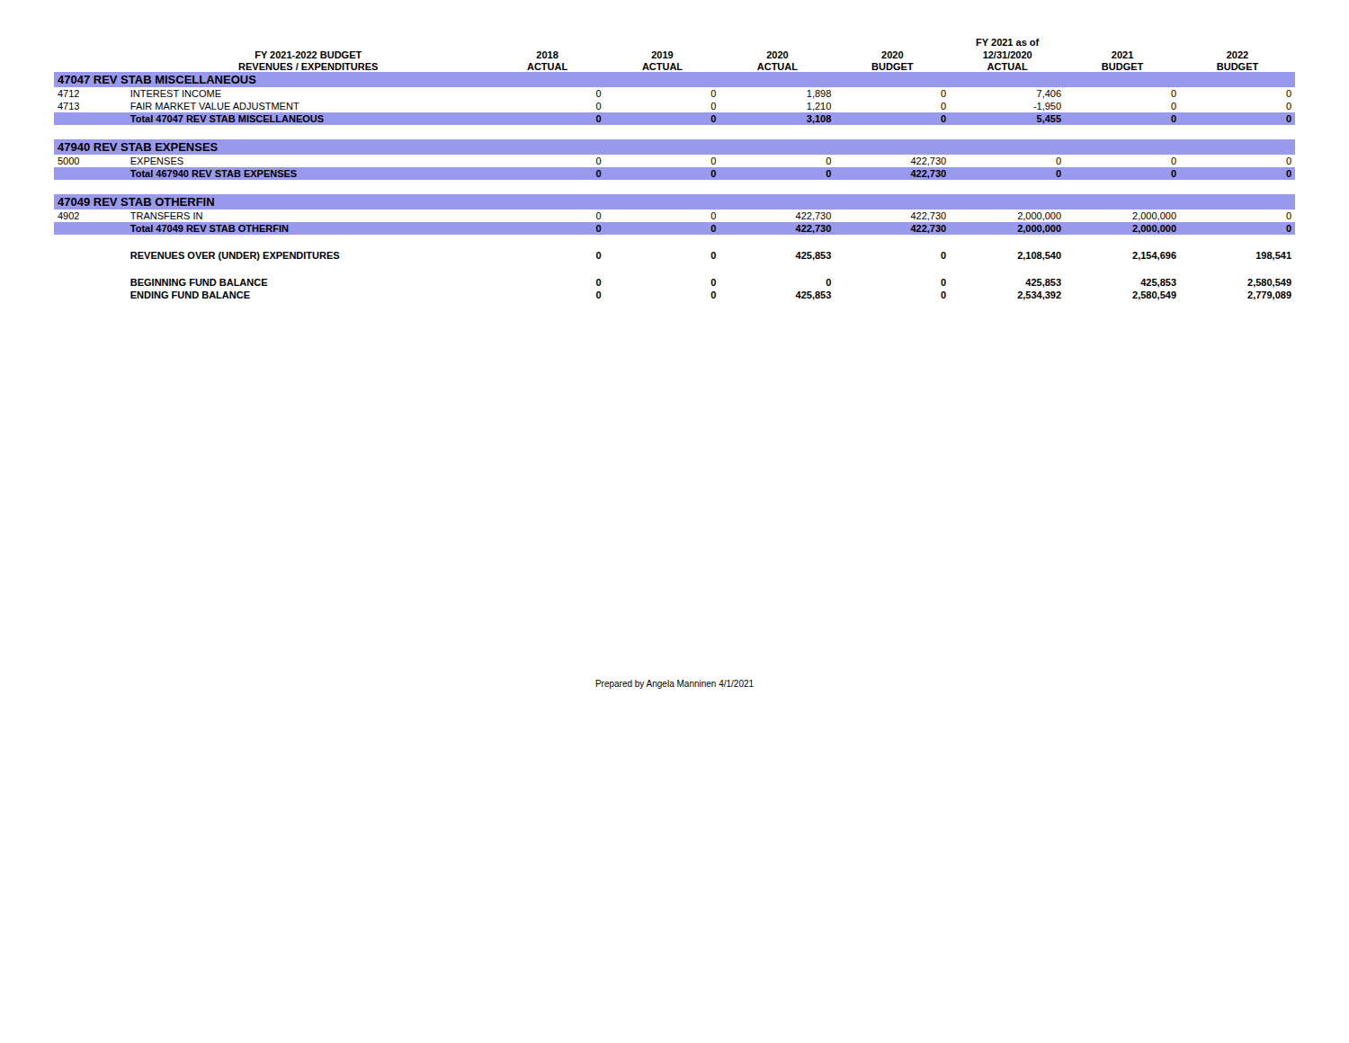| | | | | | | FY 2021 as of | | |
| --- | --- | --- | --- | --- | --- | --- | --- | --- |
| | FY 2021-2022 BUDGET | 2018 | 2019 | 2020 | 2020 | 12/31/2020 | 2021 | 2022 |
| | REVENUES / EXPENDITURES | ACTUAL | ACTUAL | ACTUAL | BUDGET | ACTUAL | BUDGET | BUDGET |
| 47047 REV STAB MISCELLANEOUS |
| 4712 | INTEREST INCOME | 0 | 0 | 1,898 | 0 | 7,406 | 0 | 0 |
| 4713 | FAIR MARKET VALUE ADJUSTMENT | 0 | 0 | 1,210 | 0 | -1,950 | 0 | 0 |
| | Total 47047 REV STAB MISCELLANEOUS | 0 | 0 | 3,108 | 0 | 5,455 | 0 | 0 |
| 47940 REV STAB EXPENSES |
| 5000 | EXPENSES | 0 | 0 | 0 | 422,730 | 0 | 0 | 0 |
| | Total 467940 REV STAB EXPENSES | 0 | 0 | 0 | 422,730 | 0 | 0 | 0 |
| 47049 REV STAB OTHERFIN |
| 4902 | TRANSFERS IN | 0 | 0 | 422,730 | 422,730 | 2,000,000 | 2,000,000 | 0 |
| | Total 47049 REV STAB OTHERFIN | 0 | 0 | 422,730 | 422,730 | 2,000,000 | 2,000,000 | 0 |
| | REVENUES OVER (UNDER) EXPENDITURES | 0 | 0 | 425,853 | 0 | 2,108,540 | 2,154,696 | 198,541 |
| | BEGINNING FUND BALANCE | 0 | 0 | 0 | 0 | 425,853 | 425,853 | 2,580,549 |
| | ENDING FUND BALANCE | 0 | 0 | 425,853 | 0 | 2,534,392 | 2,580,549 | 2,779,089 |
Prepared by Angela Manninen 4/1/2021